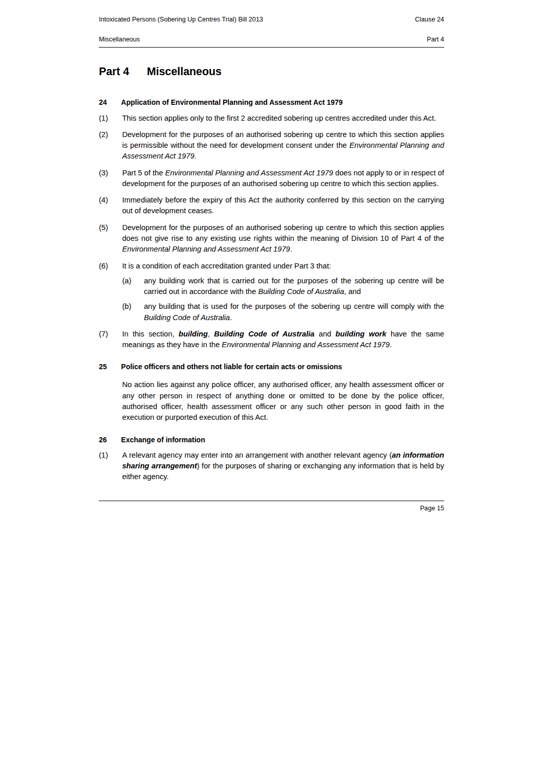Intoxicated Persons (Sobering Up Centres Trial) Bill 2013
Miscellaneous
Clause 24
Part 4
Part 4 Miscellaneous
24 Application of Environmental Planning and Assessment Act 1979
(1)
This section applies only to the first 2 accredited sobering up centres accredited under this Act.
(2)
Development for the purposes of an authorised sobering up centre to which this section applies is permissible without the need for development consent under the Environmental Planning and Assessment Act 1979.
(3)
Part 5 of the Environmental Planning and Assessment Act 1979 does not apply to or in respect of development for the purposes of an authorised sobering up centre to which this section applies.
(4)
Immediately before the expiry of this Act the authority conferred by this section on the carrying out of development ceases.
(5)
Development for the purposes of an authorised sobering up centre to which this section applies does not give rise to any existing use rights within the meaning of Division 10 of Part 4 of the Environmental Planning and Assessment Act 1979.
(6)
It is a condition of each accreditation granted under Part 3 that:
(a)
any building work that is carried out for the purposes of the sobering up centre will be carried out in accordance with the Building Code of Australia, and
(b)
any building that is used for the purposes of the sobering up centre will comply with the Building Code of Australia.
(7)
In this section, building, Building Code of Australia and building work have the same meanings as they have in the Environmental Planning and Assessment Act 1979.
25 Police officers and others not liable for certain acts or omissions
No action lies against any police officer, any authorised officer, any health assessment officer or any other person in respect of anything done or omitted to be done by the police officer, authorised officer, health assessment officer or any such other person in good faith in the execution or purported execution of this Act.
26 Exchange of information
(1)
A relevant agency may enter into an arrangement with another relevant agency (an information sharing arrangement) for the purposes of sharing or exchanging any information that is held by either agency.
Page 15